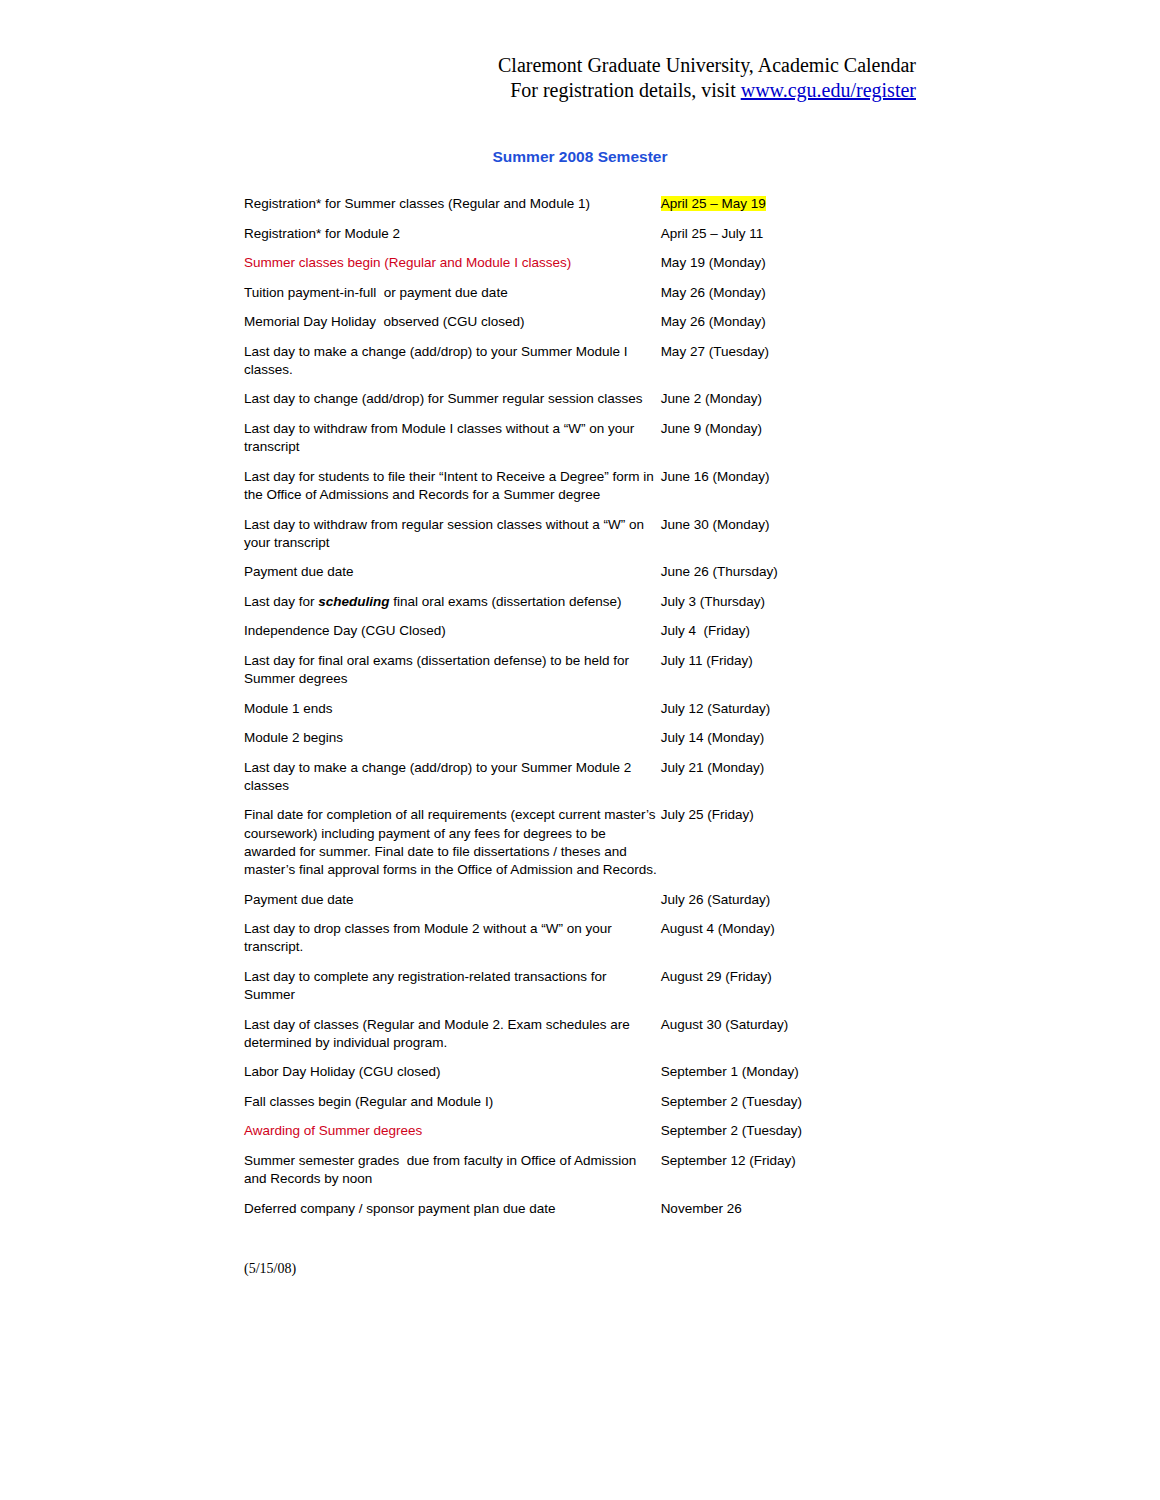Claremont Graduate University, Academic Calendar
For registration details, visit www.cgu.edu/register
Summer 2008 Semester
| Registration* for Summer classes (Regular and Module 1) | April 25 – May 19 |
| Registration* for Module 2 | April 25 – July 11 |
| Summer classes begin (Regular and Module I classes) | May 19 (Monday) |
| Tuition payment-in-full or payment due date | May 26 (Monday) |
| Memorial Day Holiday observed (CGU closed) | May 26 (Monday) |
| Last day to make a change (add/drop) to your Summer Module I classes. | May 27 (Tuesday) |
| Last day to change (add/drop) for Summer regular session classes | June 2 (Monday) |
| Last day to withdraw from Module I classes without a “W” on your transcript | June 9 (Monday) |
| Last day for students to file their “Intent to Receive a Degree” form in the Office of Admissions and Records for a Summer degree | June 16 (Monday) |
| Last day to withdraw from regular session classes without a “W” on your transcript | June 30 (Monday) |
| Payment due date | June 26 (Thursday) |
| Last day for scheduling final oral exams (dissertation defense) | July 3 (Thursday) |
| Independence Day (CGU Closed) | July 4 (Friday) |
| Last day for final oral exams (dissertation defense) to be held for Summer degrees | July 11 (Friday) |
| Module 1 ends | July 12 (Saturday) |
| Module 2 begins | July 14 (Monday) |
| Last day to make a change (add/drop) to your Summer Module 2 classes | July 21 (Monday) |
| Final date for completion of all requirements (except current master’s coursework) including payment of any fees for degrees to be awarded for summer. Final date to file dissertations / theses and master’s final approval forms in the Office of Admission and Records. | July 25 (Friday) |
| Payment due date | July 26 (Saturday) |
| Last day to drop classes from Module 2 without a “W” on your transcript. | August 4 (Monday) |
| Last day to complete any registration-related transactions for Summer | August 29 (Friday) |
| Last day of classes (Regular and Module 2. Exam schedules are determined by individual program. | August 30 (Saturday) |
| Labor Day Holiday (CGU closed) | September 1 (Monday) |
| Fall classes begin (Regular and Module I) | September 2 (Tuesday) |
| Awarding of Summer degrees | September 2 (Tuesday) |
| Summer semester grades due from faculty in Office of Admission and Records by noon | September 12 (Friday) |
| Deferred company / sponsor payment plan due date | November 26 |
(5/15/08)